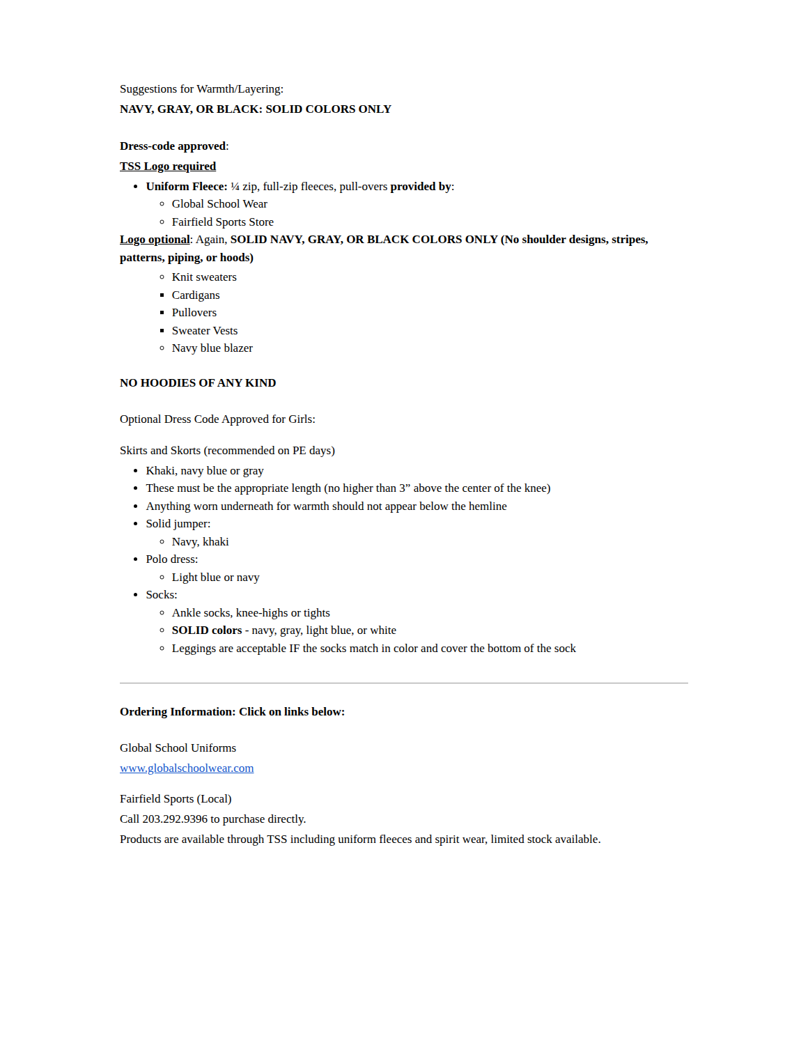Suggestions for Warmth/Layering:
NAVY, GRAY, OR BLACK: SOLID COLORS ONLY
Dress-code approved:
TSS Logo required
Uniform Fleece: ¼ zip, full-zip fleeces, pull-overs provided by:
Global School Wear
Fairfield Sports Store
Logo optional: Again, SOLID NAVY, GRAY, OR BLACK COLORS ONLY (No shoulder designs, stripes, patterns, piping, or hoods)
Knit sweaters
Cardigans
Pullovers
Sweater Vests
Navy blue blazer
NO HOODIES OF ANY KIND
Optional Dress Code Approved for Girls:
Skirts and Skorts (recommended on PE days)
Khaki, navy blue or gray
These must be the appropriate length (no higher than 3” above the center of the knee)
Anything worn underneath for warmth should not appear below the hemline
Solid jumper:
Navy, khaki
Polo dress:
Light blue or navy
Socks:
Ankle socks, knee-highs or tights
SOLID colors - navy, gray, light blue, or white
Leggings are acceptable IF the socks match in color and cover the bottom of the sock
Ordering Information: Click on links below:
Global School Uniforms
www.globalschoolwear.com
Fairfield Sports (Local)
Call 203.292.9396 to purchase directly.
Products are available through TSS including uniform fleeces and spirit wear, limited stock available.